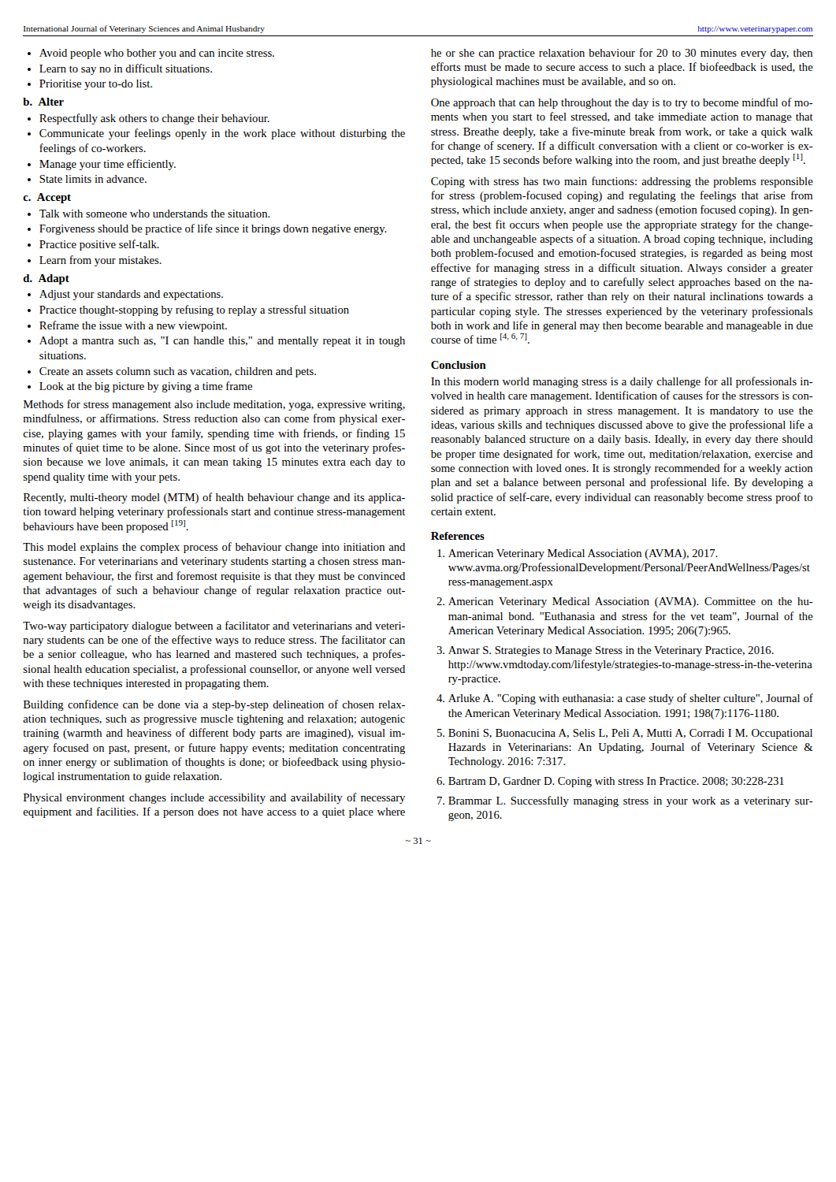International Journal of Veterinary Sciences and Animal Husbandry http://www.veterinarypaper.com
Avoid people who bother you and can incite stress.
Learn to say no in difficult situations.
Prioritise your to-do list.
b. Alter
Respectfully ask others to change their behaviour.
Communicate your feelings openly in the work place without disturbing the feelings of co-workers.
Manage your time efficiently.
State limits in advance.
c. Accept
Talk with someone who understands the situation.
Forgiveness should be practice of life since it brings down negative energy.
Practice positive self-talk.
Learn from your mistakes.
d. Adapt
Adjust your standards and expectations.
Practice thought-stopping by refusing to replay a stressful situation
Reframe the issue with a new viewpoint.
Adopt a mantra such as, "I can handle this," and mentally repeat it in tough situations.
Create an assets column such as vacation, children and pets.
Look at the big picture by giving a time frame
Methods for stress management also include meditation, yoga, expressive writing, mindfulness, or affirmations. Stress reduction also can come from physical exercise, playing games with your family, spending time with friends, or finding 15 minutes of quiet time to be alone. Since most of us got into the veterinary profession because we love animals, it can mean taking 15 minutes extra each day to spend quality time with your pets.
Recently, multi-theory model (MTM) of health behaviour change and its application toward helping veterinary professionals start and continue stress-management behaviours have been proposed [19].
This model explains the complex process of behaviour change into initiation and sustenance. For veterinarians and veterinary students starting a chosen stress management behaviour, the first and foremost requisite is that they must be convinced that advantages of such a behaviour change of regular relaxation practice outweigh its disadvantages.
Two-way participatory dialogue between a facilitator and veterinarians and veterinary students can be one of the effective ways to reduce stress. The facilitator can be a senior colleague, who has learned and mastered such techniques, a professional health education specialist, a professional counsellor, or anyone well versed with these techniques interested in propagating them.
Building confidence can be done via a step-by-step delineation of chosen relaxation techniques, such as progressive muscle tightening and relaxation; autogenic training (warmth and heaviness of different body parts are imagined), visual imagery focused on past, present, or future happy events; meditation concentrating on inner energy or sublimation of thoughts is done; or biofeedback using physiological instrumentation to guide relaxation.
Physical environment changes include accessibility and availability of necessary equipment and facilities. If a person does not have access to a quiet place where he or she can practice relaxation behaviour for 20 to 30 minutes every day, then efforts must be made to secure access to such a place. If biofeedback is used, the physiological machines must be available, and so on.
One approach that can help throughout the day is to try to become mindful of moments when you start to feel stressed, and take immediate action to manage that stress. Breathe deeply, take a five-minute break from work, or take a quick walk for change of scenery. If a difficult conversation with a client or co-worker is expected, take 15 seconds before walking into the room, and just breathe deeply [1].
Coping with stress has two main functions: addressing the problems responsible for stress (problem-focused coping) and regulating the feelings that arise from stress, which include anxiety, anger and sadness (emotion focused coping). In general, the best fit occurs when people use the appropriate strategy for the changeable and unchangeable aspects of a situation. A broad coping technique, including both problem-focused and emotion-focused strategies, is regarded as being most effective for managing stress in a difficult situation. Always consider a greater range of strategies to deploy and to carefully select approaches based on the nature of a specific stressor, rather than rely on their natural inclinations towards a particular coping style. The stresses experienced by the veterinary professionals both in work and life in general may then become bearable and manageable in due course of time [4, 6, 7].
Conclusion
In this modern world managing stress is a daily challenge for all professionals involved in health care management. Identification of causes for the stressors is considered as primary approach in stress management. It is mandatory to use the ideas, various skills and techniques discussed above to give the professional life a reasonably balanced structure on a daily basis. Ideally, in every day there should be proper time designated for work, time out, meditation/relaxation, exercise and some connection with loved ones. It is strongly recommended for a weekly action plan and set a balance between personal and professional life. By developing a solid practice of self-care, every individual can reasonably become stress proof to certain extent.
References
American Veterinary Medical Association (AVMA), 2017.
www.avma.org/ProfessionalDevelopment/Personal/PeerAndWellness/Pages/stress-management.aspx
American Veterinary Medical Association (AVMA). Committee on the human-animal bond. "Euthanasia and stress for the vet team", Journal of the American Veterinary Medical Association. 1995; 206(7):965.
Anwar S. Strategies to Manage Stress in the Veterinary Practice, 2016.
http://www.vmdtoday.com/lifestyle/strategies-to-manage-stress-in-the-veterinary-practice.
Arluke A. "Coping with euthanasia: a case study of shelter culture", Journal of the American Veterinary Medical Association. 1991; 198(7):1176-1180.
Bonini S, Buonacucina A, Selis L, Peli A, Mutti A, Corradi I M. Occupational Hazards in Veterinarians: An Updating, Journal of Veterinary Science & Technology. 2016: 7:317.
Bartram D, Gardner D. Coping with stress In Practice. 2008; 30:228-231
Brammar L. Successfully managing stress in your work as a veterinary surgeon, 2016.
~ 31 ~